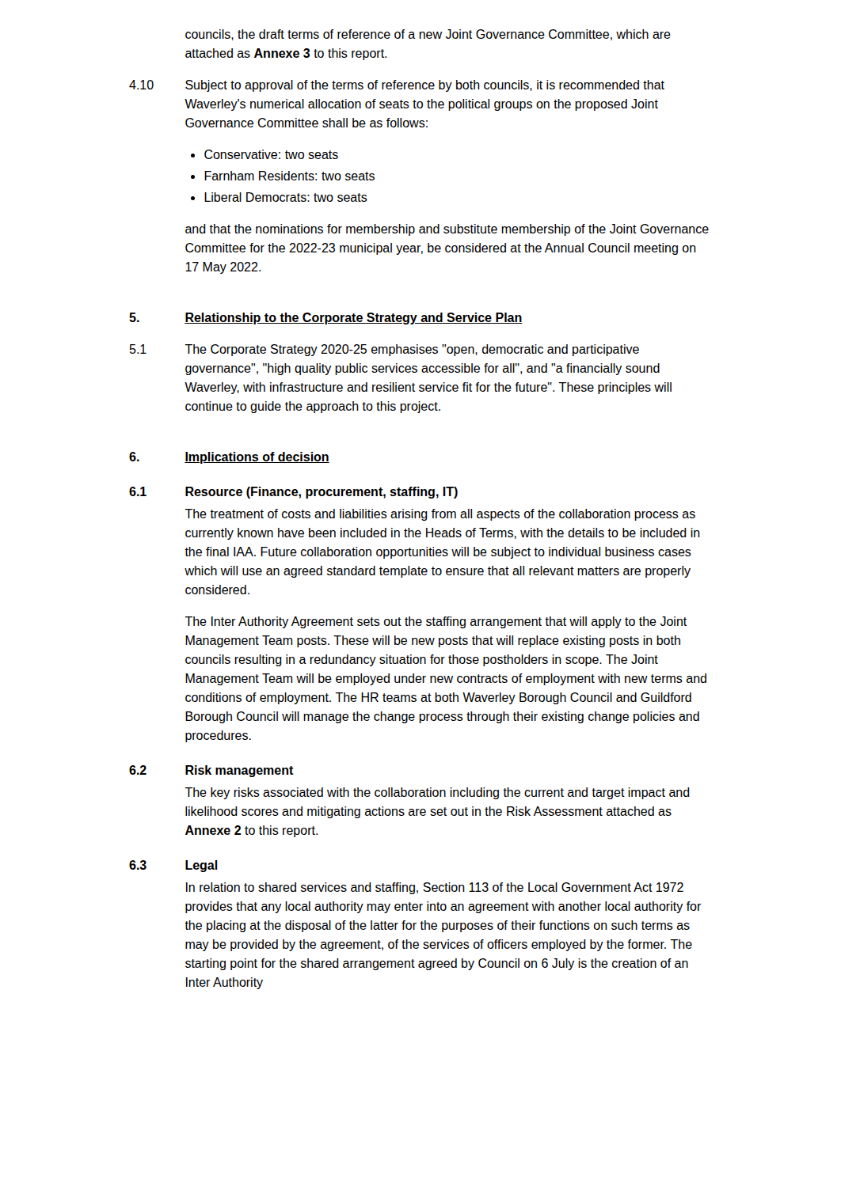councils, the draft terms of reference of a new Joint Governance Committee, which are attached as Annexe 3 to this report.
4.10
Subject to approval of the terms of reference by both councils, it is recommended that Waverley's numerical allocation of seats to the political groups on the proposed Joint Governance Committee shall be as follows:
Conservative: two seats
Farnham Residents: two seats
Liberal Democrats: two seats
and that the nominations for membership and substitute membership of the Joint Governance Committee for the 2022-23 municipal year, be considered at the Annual Council meeting on 17 May 2022.
5. Relationship to the Corporate Strategy and Service Plan
5.1
The Corporate Strategy 2020-25 emphasises "open, democratic and participative governance", "high quality public services accessible for all", and "a financially sound Waverley, with infrastructure and resilient service fit for the future". These principles will continue to guide the approach to this project.
6. Implications of decision
6.1 Resource (Finance, procurement, staffing, IT)
The treatment of costs and liabilities arising from all aspects of the collaboration process as currently known have been included in the Heads of Terms, with the details to be included in the final IAA. Future collaboration opportunities will be subject to individual business cases which will use an agreed standard template to ensure that all relevant matters are properly considered.
The Inter Authority Agreement sets out the staffing arrangement that will apply to the Joint Management Team posts. These will be new posts that will replace existing posts in both councils resulting in a redundancy situation for those postholders in scope. The Joint Management Team will be employed under new contracts of employment with new terms and conditions of employment. The HR teams at both Waverley Borough Council and Guildford Borough Council will manage the change process through their existing change policies and procedures.
6.2 Risk management
The key risks associated with the collaboration including the current and target impact and likelihood scores and mitigating actions are set out in the Risk Assessment attached as Annexe 2 to this report.
6.3 Legal
In relation to shared services and staffing, Section 113 of the Local Government Act 1972 provides that any local authority may enter into an agreement with another local authority for the placing at the disposal of the latter for the purposes of their functions on such terms as may be provided by the agreement, of the services of officers employed by the former. The starting point for the shared arrangement agreed by Council on 6 July is the creation of an Inter Authority